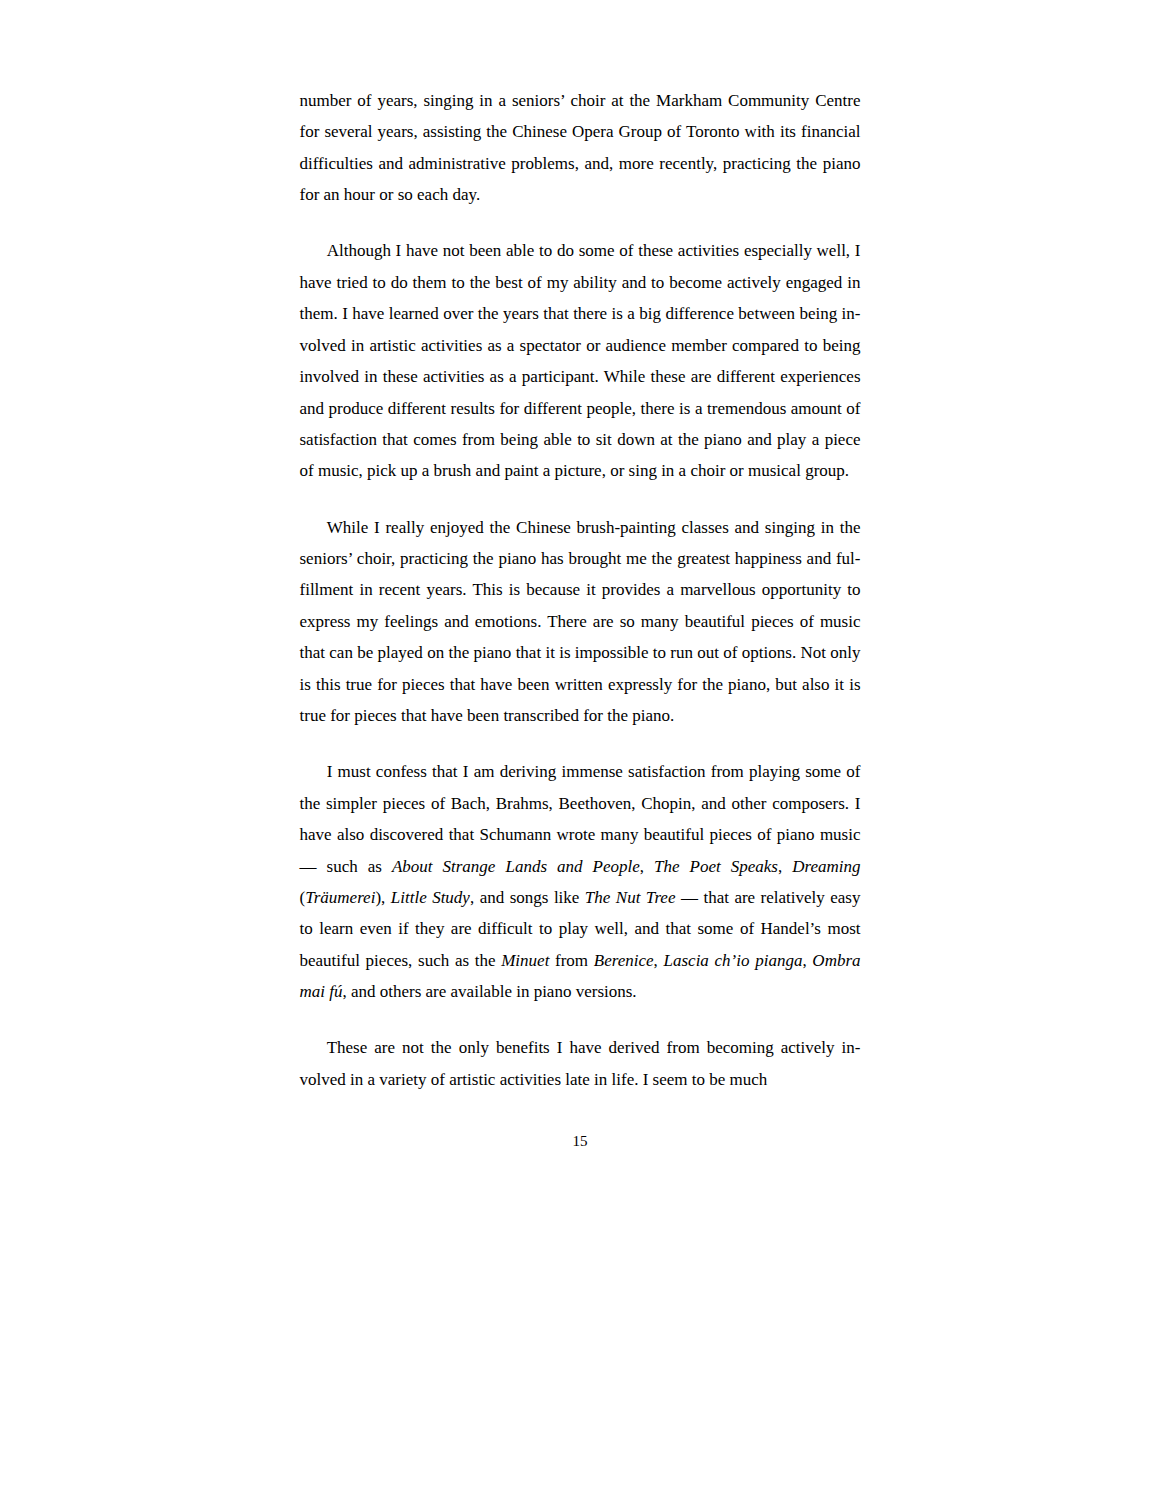number of years, singing in a seniors’ choir at the Markham Community Centre for several years, assisting the Chinese Opera Group of Toronto with its financial difficulties and administrative problems, and, more recently, practicing the piano for an hour or so each day.
Although I have not been able to do some of these activities especially well, I have tried to do them to the best of my ability and to become actively engaged in them. I have learned over the years that there is a big difference between being involved in artistic activities as a spectator or audience member compared to being involved in these activities as a participant. While these are different experiences and produce different results for different people, there is a tremendous amount of satisfaction that comes from being able to sit down at the piano and play a piece of music, pick up a brush and paint a picture, or sing in a choir or musical group.
While I really enjoyed the Chinese brush-painting classes and singing in the seniors’ choir, practicing the piano has brought me the greatest happiness and fulfillment in recent years. This is because it provides a marvellous opportunity to express my feelings and emotions. There are so many beautiful pieces of music that can be played on the piano that it is impossible to run out of options. Not only is this true for pieces that have been written expressly for the piano, but also it is true for pieces that have been transcribed for the piano.
I must confess that I am deriving immense satisfaction from playing some of the simpler pieces of Bach, Brahms, Beethoven, Chopin, and other composers. I have also discovered that Schumann wrote many beautiful pieces of piano music — such as About Strange Lands and People, The Poet Speaks, Dreaming (Träumerei), Little Study, and songs like The Nut Tree — that are relatively easy to learn even if they are difficult to play well, and that some of Handel’s most beautiful pieces, such as the Minuet from Berenice, Lascia ch’io pianga, Ombra mai fú, and others are available in piano versions.
These are not the only benefits I have derived from becoming actively involved in a variety of artistic activities late in life. I seem to be much
15